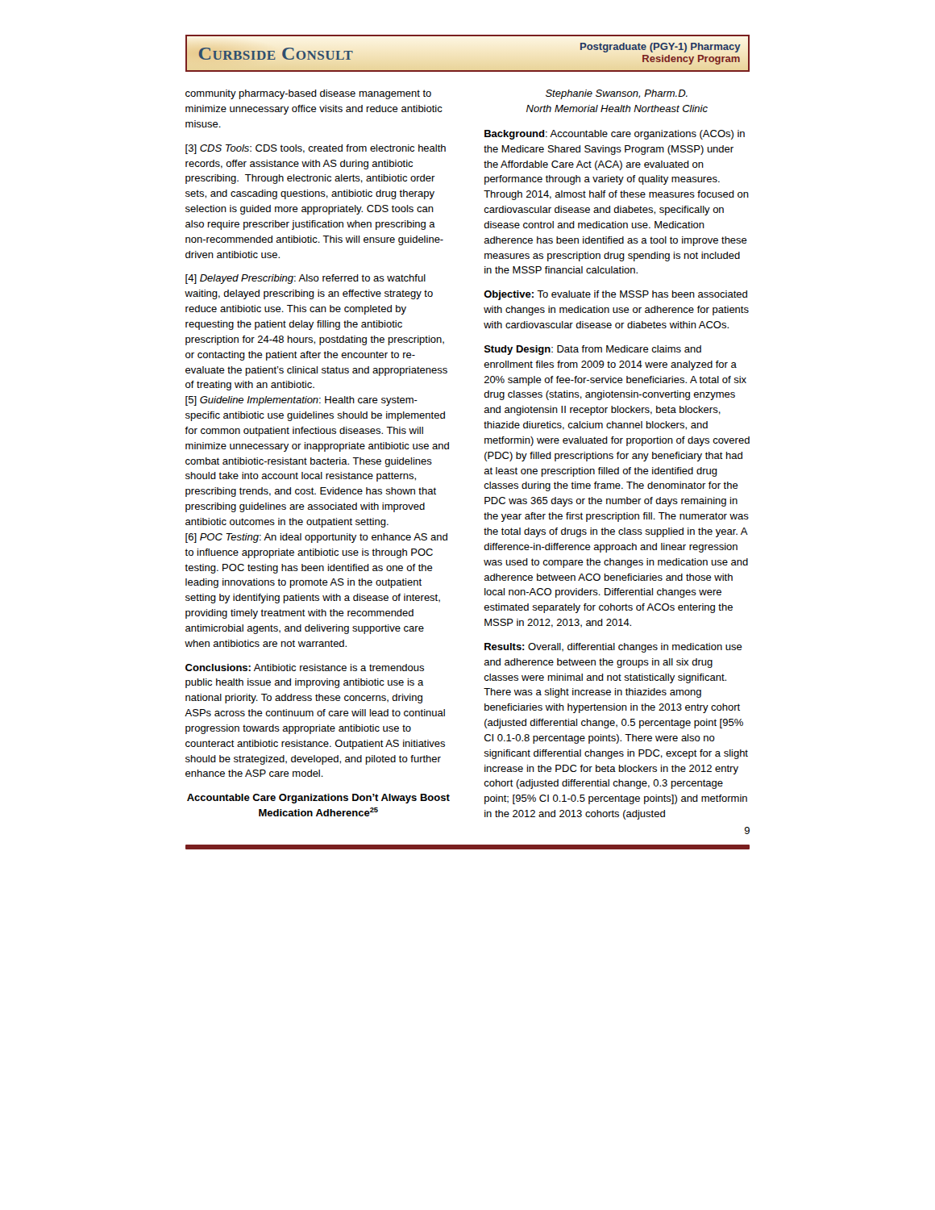Curbside Consult
Postgraduate (PGY-1) Pharmacy
Residency Program
community pharmacy-based disease management to minimize unnecessary office visits and reduce antibiotic misuse.
[3] CDS Tools: CDS tools, created from electronic health records, offer assistance with AS during antibiotic prescribing. Through electronic alerts, antibiotic order sets, and cascading questions, antibiotic drug therapy selection is guided more appropriately. CDS tools can also require prescriber justification when prescribing a non-recommended antibiotic. This will ensure guideline-driven antibiotic use.
[4] Delayed Prescribing: Also referred to as watchful waiting, delayed prescribing is an effective strategy to reduce antibiotic use. This can be completed by requesting the patient delay filling the antibiotic prescription for 24-48 hours, postdating the prescription, or contacting the patient after the encounter to re-evaluate the patient’s clinical status and appropriateness of treating with an antibiotic.
[5] Guideline Implementation: Health care system-specific antibiotic use guidelines should be implemented for common outpatient infectious diseases. This will minimize unnecessary or inappropriate antibiotic use and combat antibiotic-resistant bacteria. These guidelines should take into account local resistance patterns, prescribing trends, and cost. Evidence has shown that prescribing guidelines are associated with improved antibiotic outcomes in the outpatient setting.
[6] POC Testing: An ideal opportunity to enhance AS and to influence appropriate antibiotic use is through POC testing. POC testing has been identified as one of the leading innovations to promote AS in the outpatient setting by identifying patients with a disease of interest, providing timely treatment with the recommended antimicrobial agents, and delivering supportive care when antibiotics are not warranted.
Conclusions: Antibiotic resistance is a tremendous public health issue and improving antibiotic use is a national priority. To address these concerns, driving ASPs across the continuum of care will lead to continual progression towards appropriate antibiotic use to counteract antibiotic resistance. Outpatient AS initiatives should be strategized, developed, and piloted to further enhance the ASP care model.
Accountable Care Organizations Don’t Always Boost Medication Adherence25
Stephanie Swanson, Pharm.D.
North Memorial Health Northeast Clinic
Background: Accountable care organizations (ACOs) in the Medicare Shared Savings Program (MSSP) under the Affordable Care Act (ACA) are evaluated on performance through a variety of quality measures. Through 2014, almost half of these measures focused on cardiovascular disease and diabetes, specifically on disease control and medication use. Medication adherence has been identified as a tool to improve these measures as prescription drug spending is not included in the MSSP financial calculation.
Objective: To evaluate if the MSSP has been associated with changes in medication use or adherence for patients with cardiovascular disease or diabetes within ACOs.
Study Design: Data from Medicare claims and enrollment files from 2009 to 2014 were analyzed for a 20% sample of fee-for-service beneficiaries. A total of six drug classes (statins, angiotensin-converting enzymes and angiotensin II receptor blockers, beta blockers, thiazide diuretics, calcium channel blockers, and metformin) were evaluated for proportion of days covered (PDC) by filled prescriptions for any beneficiary that had at least one prescription filled of the identified drug classes during the time frame. The denominator for the PDC was 365 days or the number of days remaining in the year after the first prescription fill. The numerator was the total days of drugs in the class supplied in the year. A difference-in-difference approach and linear regression was used to compare the changes in medication use and adherence between ACO beneficiaries and those with local non-ACO providers. Differential changes were estimated separately for cohorts of ACOs entering the MSSP in 2012, 2013, and 2014.
Results: Overall, differential changes in medication use and adherence between the groups in all six drug classes were minimal and not statistically significant. There was a slight increase in thiazides among beneficiaries with hypertension in the 2013 entry cohort (adjusted differential change, 0.5 percentage point [95% CI 0.1-0.8 percentage points). There were also no significant differential changes in PDC, except for a slight increase in the PDC for beta blockers in the 2012 entry cohort (adjusted differential change, 0.3 percentage point; [95% CI 0.1-0.5 percentage points]) and metformin in the 2012 and 2013 cohorts (adjusted
9